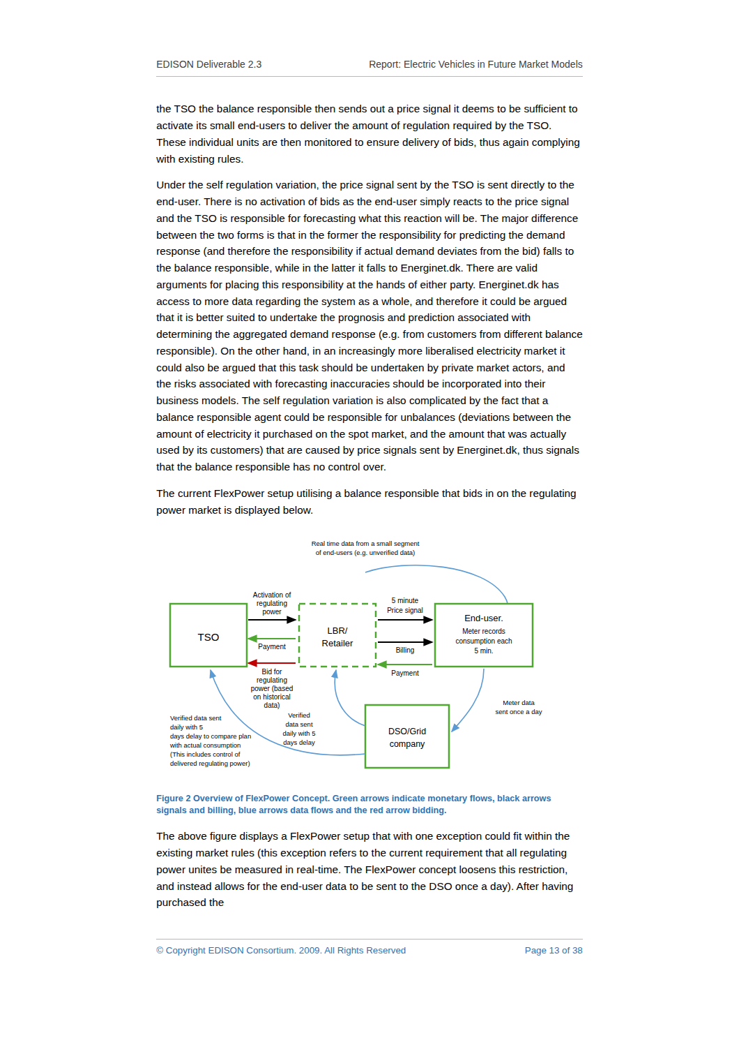EDISON Deliverable 2.3
Report: Electric Vehicles in Future Market Models
the TSO the balance responsible then sends out a price signal it deems to be sufficient to activate its small end-users to deliver the amount of regulation required by the TSO. These individual units are then monitored to ensure delivery of bids, thus again complying with existing rules.
Under the self regulation variation, the price signal sent by the TSO is sent directly to the end-user. There is no activation of bids as the end-user simply reacts to the price signal and the TSO is responsible for forecasting what this reaction will be. The major difference between the two forms is that in the former the responsibility for predicting the demand response (and therefore the responsibility if actual demand deviates from the bid) falls to the balance responsible, while in the latter it falls to Energinet.dk. There are valid arguments for placing this responsibility at the hands of either party. Energinet.dk has access to more data regarding the system as a whole, and therefore it could be argued that it is better suited to undertake the prognosis and prediction associated with determining the aggregated demand response (e.g. from customers from different balance responsible). On the other hand, in an increasingly more liberalised electricity market it could also be argued that this task should be undertaken by private market actors, and the risks associated with forecasting inaccuracies should be incorporated into their business models. The self regulation variation is also complicated by the fact that a balance responsible agent could be responsible for unbalances (deviations between the amount of electricity it purchased on the spot market, and the amount that was actually used by its customers) that are caused by price signals sent by Energinet.dk, thus signals that the balance responsible has no control over.
The current FlexPower setup utilising a balance responsible that bids in on the regulating power market is displayed below.
Real time data from a small segment of end-users (e.g. unverified data) TSO LBR/ Retailer End-user. Meter records consumption each 5 min. DSO/Grid company Activation of regulating power Payment Bid for regulating power (based on historical data) 5 minute Price signal Billing Payment Meter data sent once a day Verified data sent daily with 5 days delay Verified data sent daily with 5 days delay to compare plan with actual consumption (This includes control of delivered regulating power)
Figure 2 Overview of FlexPower Concept. Green arrows indicate monetary flows, black arrows signals and billing, blue arrows data flows and the red arrow bidding.
The above figure displays a FlexPower setup that with one exception could fit within the existing market rules (this exception refers to the current requirement that all regulating power unites be measured in real-time. The FlexPower concept loosens this restriction, and instead allows for the end-user data to be sent to the DSO once a day). After having purchased the
© Copyright EDISON Consortium. 2009. All Rights Reserved
Page 13 of 38